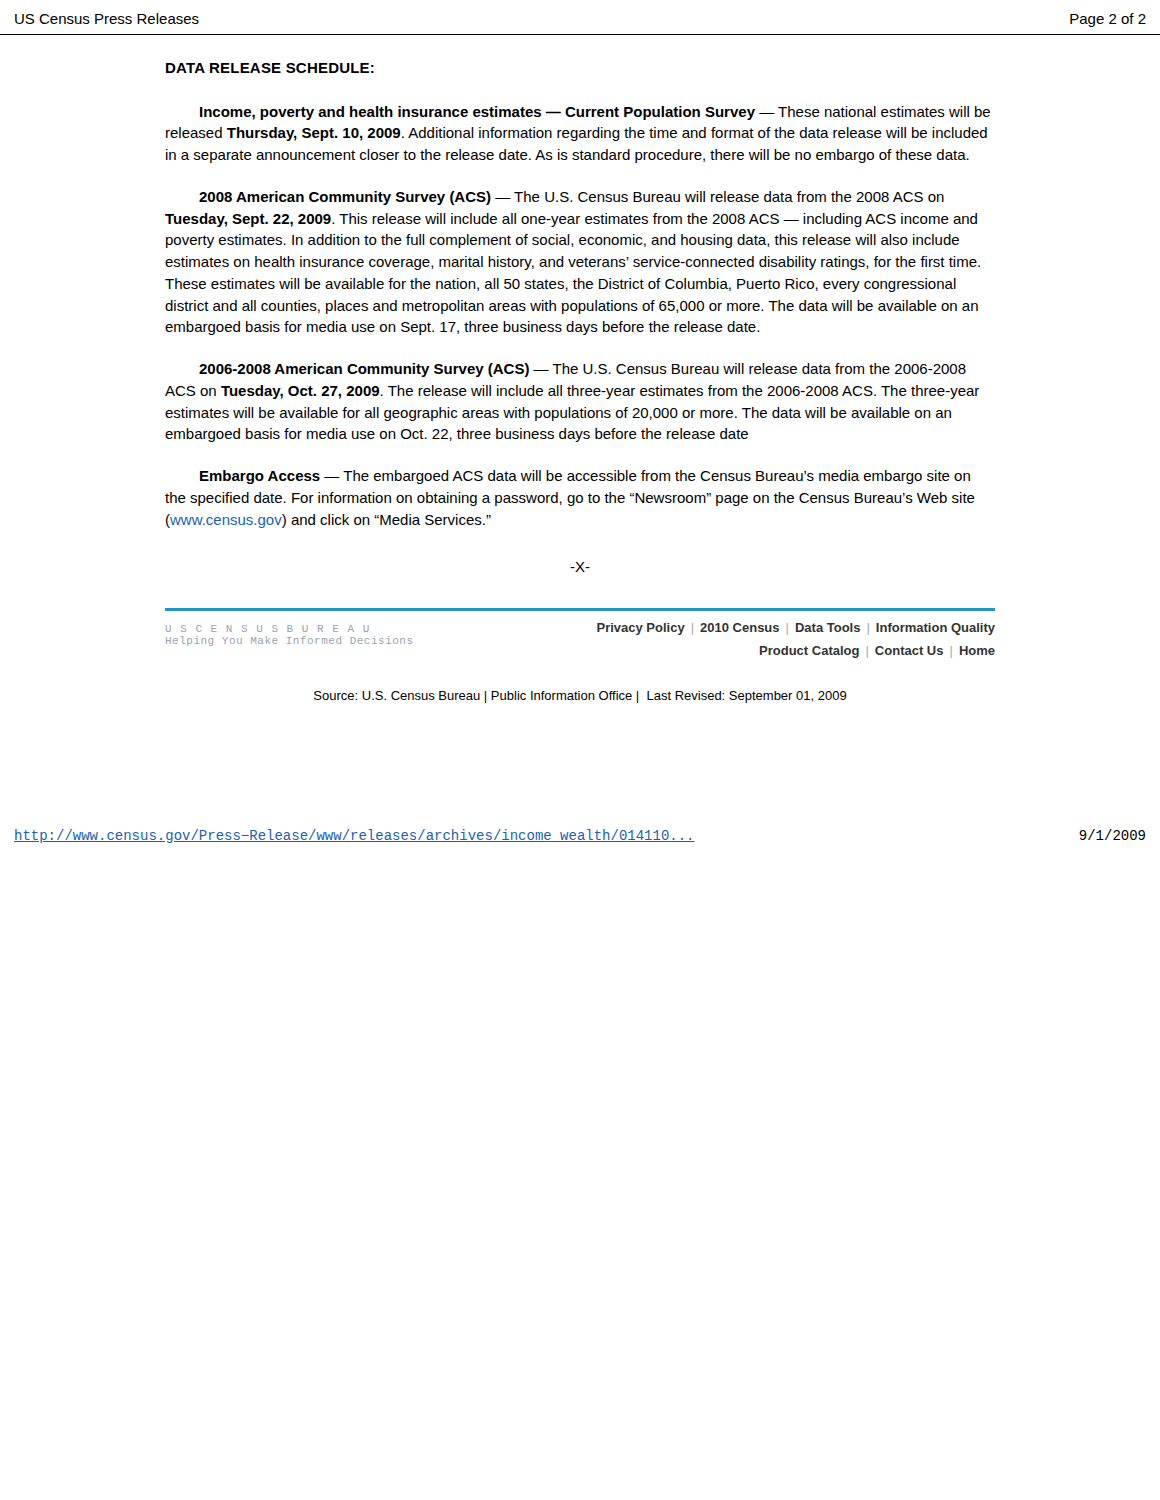US Census Press Releases
Page 2 of 2
DATA RELEASE SCHEDULE:
Income, poverty and health insurance estimates — Current Population Survey — These national estimates will be released Thursday, Sept. 10, 2009. Additional information regarding the time and format of the data release will be included in a separate announcement closer to the release date. As is standard procedure, there will be no embargo of these data.
2008 American Community Survey (ACS) — The U.S. Census Bureau will release data from the 2008 ACS on Tuesday, Sept. 22, 2009. This release will include all one-year estimates from the 2008 ACS — including ACS income and poverty estimates. In addition to the full complement of social, economic, and housing data, this release will also include estimates on health insurance coverage, marital history, and veterans’ service-connected disability ratings, for the first time. These estimates will be available for the nation, all 50 states, the District of Columbia, Puerto Rico, every congressional district and all counties, places and metropolitan areas with populations of 65,000 or more. The data will be available on an embargoed basis for media use on Sept. 17, three business days before the release date.
2006-2008 American Community Survey (ACS) — The U.S. Census Bureau will release data from the 2006-2008 ACS on Tuesday, Oct. 27, 2009. The release will include all three-year estimates from the 2006-2008 ACS. The three-year estimates will be available for all geographic areas with populations of 20,000 or more. The data will be available on an embargoed basis for media use on Oct. 22, three business days before the release date
Embargo Access — The embargoed ACS data will be accessible from the Census Bureau’s media embargo site on the specified date. For information on obtaining a password, go to the “Newsroom” page on the Census Bureau’s Web site (www.census.gov) and click on “Media Services.”
-X-
U S C E N S U S B U R E A U
Helping You Make Informed Decisions
Privacy Policy|2010 Census|Data Tools|Information Quality
Product Catalog|Contact Us|Home
Source: U.S. Census Bureau | Public Information Office | Last Revised: September 01, 2009
http://www.census.gov/Press−Release/www/releases/archives/income_wealth/014110...
9/1/2009